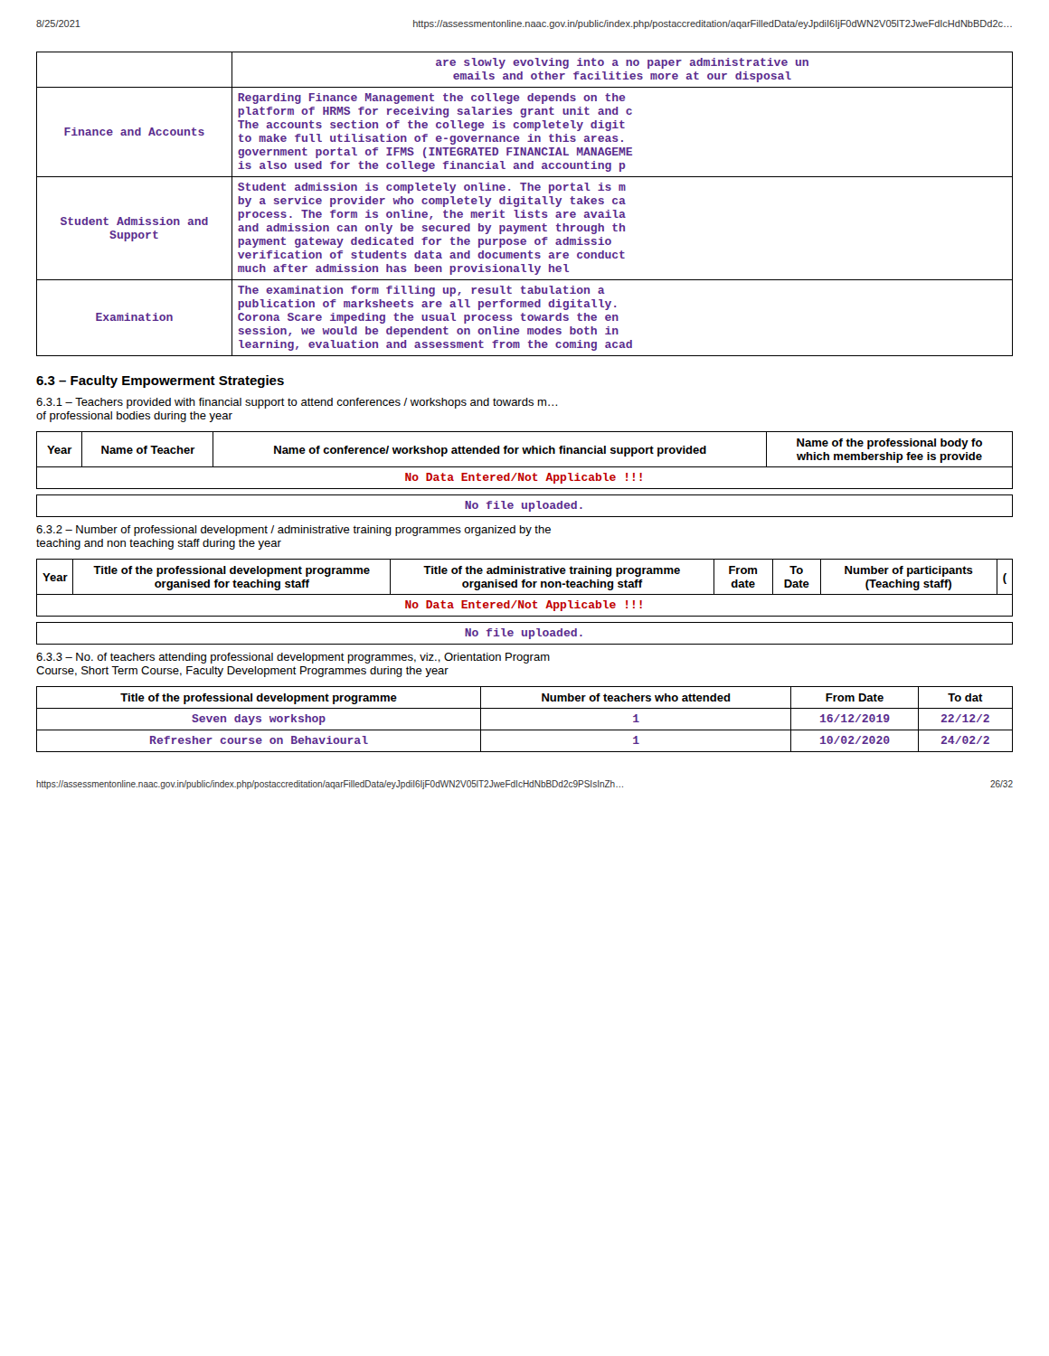8/25/2021 https://assessmentonline.naac.gov.in/public/index.php/postaccreditation/aqarFilledData/eyJpdiI6IjF0dWN2V05lT2JweFdIcHdNbBDd2c…
| | are slowly evolving into a no paper administrative un emails and other facilities more at our disposal |
| Finance and Accounts | Regarding Finance Management the college depends on the platform of HRMS for receiving salaries grant unit and c The accounts section of the college is completely digit to make full utilisation of e-governance in this areas. government portal of IFMS (INTEGRATED FINANCIAL MANAGEME is also used for the college financial and accounting p |
| Student Admission and Support | Student admission is completely online. The portal is m by a service provider who completely digitally takes ca process. The form is online, the merit lists are availa and admission can only be secured by payment through th payment gateway dedicated for the purpose of admissio verification of students data and documents are conduct much after admission has been provisionally hel |
| Examination | The examination form filling up, result tabulation a publication of marksheets are all performed digitally. Corona Scare impeding the usual process towards the en session, we would be dependent on online modes both in learning, evaluation and assessment from the coming acad |
6.3 – Faculty Empowerment Strategies
6.3.1 – Teachers provided with financial support to attend conferences / workshops and towards m…
of professional bodies during the year
| Year | Name of Teacher | Name of conference/ workshop attended for which financial support provided | Name of the professional body fo which membership fee is provide |
| --- | --- | --- | --- |
| No Data Entered/Not Applicable !!! |
| No file uploaded. |
6.3.2 – Number of professional development / administrative training programmes organized by the
teaching and non teaching staff during the year
| Year | Title of the professional development programme organised for teaching staff | Title of the administrative training programme organised for non-teaching staff | From date | To Date | Number of participants (Teaching staff) | ( |
| --- | --- | --- | --- | --- | --- | --- |
| No Data Entered/Not Applicable !!! |
| No file uploaded. |
6.3.3 – No. of teachers attending professional development programmes, viz., Orientation Program
Course, Short Term Course, Faculty Development Programmes during the year
| Title of the professional development programme | Number of teachers who attended | From Date | To dat |
| --- | --- | --- | --- |
| Seven days workshop | 1 | 16/12/2019 | 22/12/2 |
| Refresher course on Behavioural | 1 | 10/02/2020 | 24/02/2 |
https://assessmentonline.naac.gov.in/public/index.php/postaccreditation/aqarFilledData/eyJpdiI6IjF0dWN2V05lT2JweFdIcHdNbBDd2c9PSIsInZh… 26/32